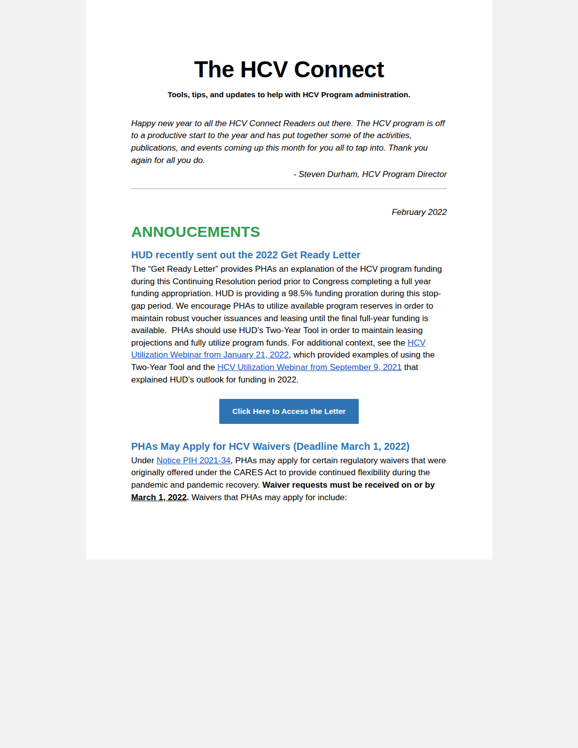The HCV Connect
Tools, tips, and updates to help with HCV Program administration.
Happy new year to all the HCV Connect Readers out there. The HCV program is off to a productive start to the year and has put together some of the activities, publications, and events coming up this month for you all to tap into. Thank you again for all you do.
- Steven Durham, HCV Program Director
February 2022
ANNOUCEMENTS
HUD recently sent out the 2022 Get Ready Letter
The “Get Ready Letter” provides PHAs an explanation of the HCV program funding during this Continuing Resolution period prior to Congress completing a full year funding appropriation. HUD is providing a 98.5% funding proration during this stop-gap period. We encourage PHAs to utilize available program reserves in order to maintain robust voucher issuances and leasing until the final full-year funding is available. PHAs should use HUD’s Two-Year Tool in order to maintain leasing projections and fully utilize program funds. For additional context, see the HCV Utilization Webinar from January 21, 2022, which provided examples of using the Two-Year Tool and the HCV Utilization Webinar from September 9, 2021 that explained HUD’s outlook for funding in 2022.
Click Here to Access the Letter
PHAs May Apply for HCV Waivers (Deadline March 1, 2022)
Under Notice PIH 2021-34, PHAs may apply for certain regulatory waivers that were originally offered under the CARES Act to provide continued flexibility during the pandemic and pandemic recovery. Waiver requests must be received on or by March 1, 2022. Waivers that PHAs may apply for include: